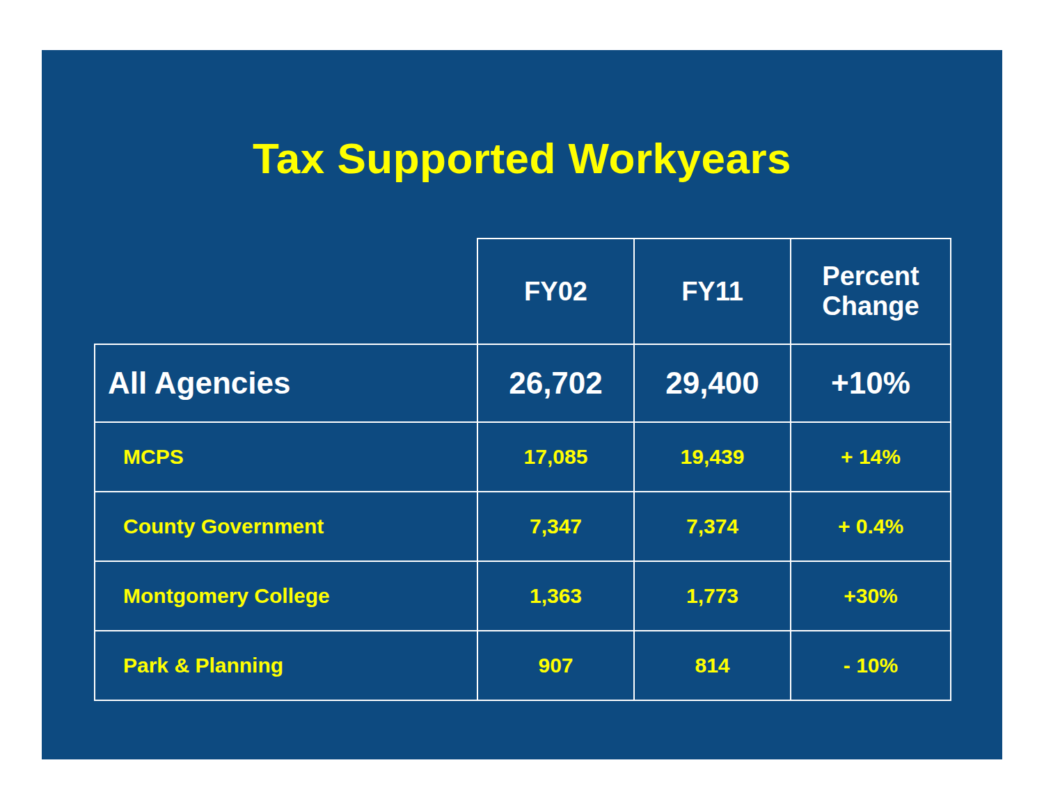Tax Supported Workyears
| | FY02 | FY11 | Percent Change |
| --- | --- | --- | --- |
| All Agencies | 26,702 | 29,400 | +10% |
| MCPS | 17,085 | 19,439 | + 14% |
| County Government | 7,347 | 7,374 | + 0.4% |
| Montgomery College | 1,363 | 1,773 | +30% |
| Park & Planning | 907 | 814 | - 10% |